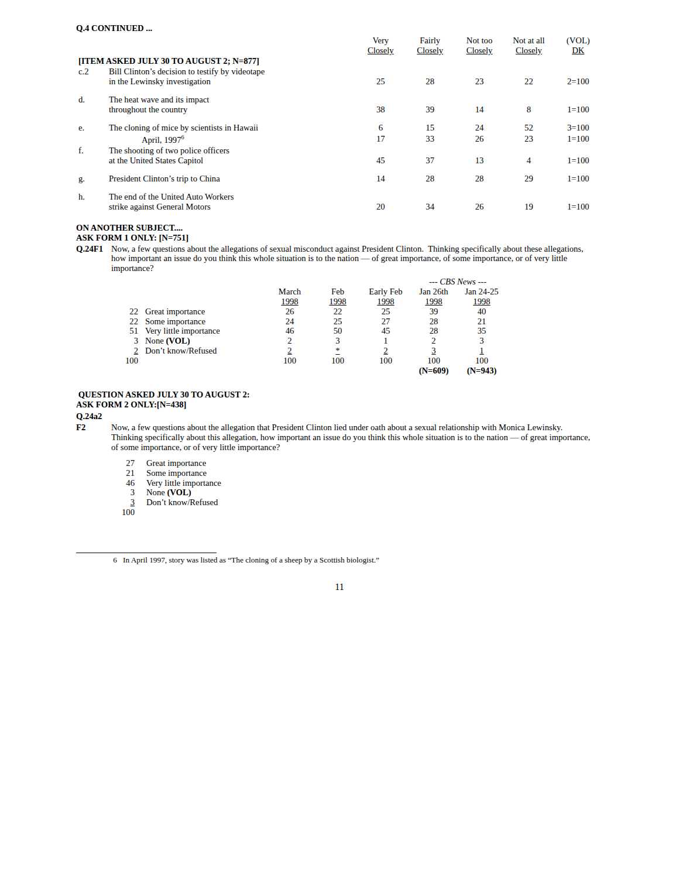Q.4 CONTINUED ...
| | | Very | Fairly | Not too | Not at all | (VOL) |
| | | Closely | Closely | Closely | Closely | DK |
| [ITEM ASKED JULY 30 TO AUGUST 2; N=877] |
| c.2 | Bill Clinton’s decision to testify by videotape in the Lewinsky investigation | 25 | 28 | 23 | 22 | 2=100 |
| d. | The heat wave and its impact throughout the country | 38 | 39 | 14 | 8 | 1=100 |
| e. | The cloning of mice by scientists in Hawaii | 6 | 15 | 24 | 52 | 3=100 |
| | April, 1997 6 | 17 | 33 | 26 | 23 | 1=100 |
| f. | The shooting of two police officers at the United States Capitol | 45 | 37 | 13 | 4 | 1=100 |
| g. | President Clinton’s trip to China | 14 | 28 | 28 | 29 | 1=100 |
| h. | The end of the United Auto Workers strike against General Motors | 20 | 34 | 26 | 19 | 1=100 |
ON ANOTHER SUBJECT....
ASK FORM 1 ONLY: [N=751]
Q.24F1 Now, a few questions about the allegations of sexual misconduct against President Clinton. Thinking specifically about these allegations, how important an issue do you think this whole situation is to the nation — of great importance, of some importance, or of very little importance?
| | | | | | --- CBS News --- |
| | | March | Feb | Early Feb | Jan 26th | Jan 24-25 |
| | | 1998 | 1998 | 1998 | 1998 | 1998 |
| 22 | Great importance | 26 | 22 | 25 | 39 | 40 |
| 22 | Some importance | 24 | 25 | 27 | 28 | 21 |
| 51 | Very little importance | 46 | 50 | 45 | 28 | 35 |
| 3 | None (VOL) | 2 | 3 | 1 | 2 | 3 |
| 2 | Don’t know/Refused | 2 | * | 2 | 3 | 1 |
| 100 | | 100 | 100 | 100 | 100 | 100 |
| | | | | | (N=609) | (N=943) |
QUESTION ASKED JULY 30 TO AUGUST 2:
ASK FORM 2 ONLY:[N=438]
Q.24a2
F2 Now, a few questions about the allegation that President Clinton lied under oath about a sexual relationship with Monica Lewinsky. Thinking specifically about this allegation, how important an issue do you think this whole situation is to the nation — of great importance, of some importance, or of very little importance?
27 Great importance
21 Some importance
46 Very little importance
3 None (VOL)
3 Don’t know/Refused
100
6 In April 1997, story was listed as “The cloning of a sheep by a Scottish biologist.”
11